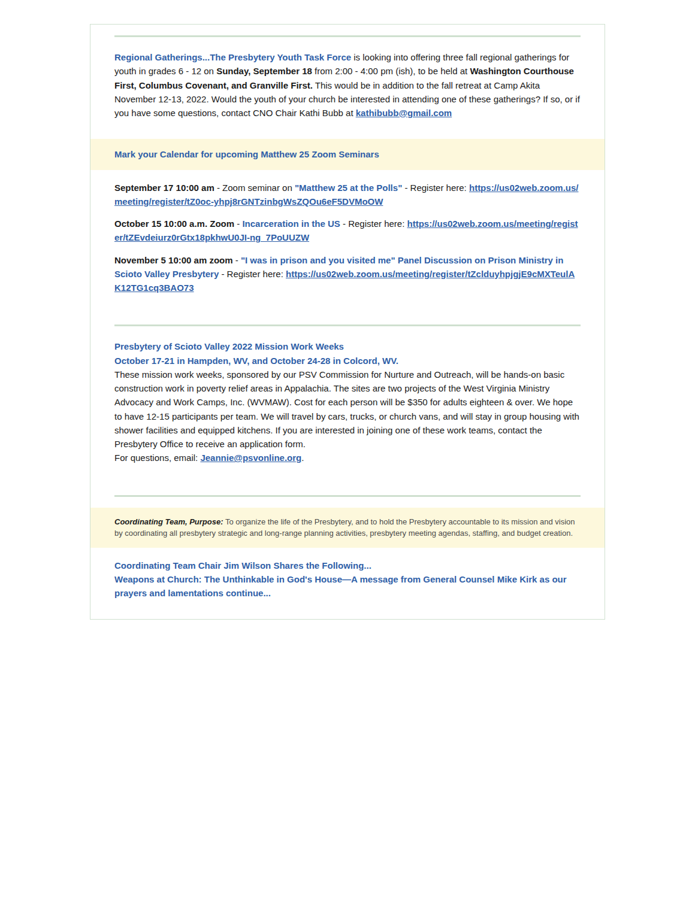Regional Gatherings...The Presbytery Youth Task Force is looking into offering three fall regional gatherings for youth in grades 6 - 12 on Sunday, September 18 from 2:00 - 4:00 pm (ish), to be held at Washington Courthouse First, Columbus Covenant, and Granville First. This would be in addition to the fall retreat at Camp Akita November 12-13, 2022. Would the youth of your church be interested in attending one of these gatherings? If so, or if you have some questions, contact CNO Chair Kathi Bubb at kathibubb@gmail.com
Mark your Calendar for upcoming Matthew 25 Zoom Seminars
September 17 10:00 am - Zoom seminar on "Matthew 25 at the Polls" - Register here: https://us02web.zoom.us/meeting/register/tZ0oc-yhpj8rGNTzinbgWsZQOu6eF5DVMoOW
October 15 10:00 a.m. Zoom - Incarceration in the US - Register here: https://us02web.zoom.us/meeting/register/tZEvdeiurz0rGtx18pkhwU0JI-ng_7PoUUZW
November 5 10:00 am zoom - "I was in prison and you visited me" Panel Discussion on Prison Ministry in Scioto Valley Presbytery - Register here: https://us02web.zoom.us/meeting/register/tZclduyhpjgjE9cMXTeulAK12TG1cq3BAO73
Presbytery of Scioto Valley 2022 Mission Work Weeks
October 17-21 in Hampden, WV, and October 24-28 in Colcord, WV.
These mission work weeks, sponsored by our PSV Commission for Nurture and Outreach, will be hands-on basic construction work in poverty relief areas in Appalachia. The sites are two projects of the West Virginia Ministry Advocacy and Work Camps, Inc. (WVMAW). Cost for each person will be $350 for adults eighteen & over. We hope to have 12-15 participants per team. We will travel by cars, trucks, or church vans, and will stay in group housing with shower facilities and equipped kitchens. If you are interested in joining one of these work teams, contact the Presbytery Office to receive an application form.
For questions, email: Jeannie@psvonline.org.
Coordinating Team, Purpose: To organize the life of the Presbytery, and to hold the Presbytery accountable to its mission and vision by coordinating all presbytery strategic and long-range planning activities, presbytery meeting agendas, staffing, and budget creation.
Coordinating Team Chair Jim Wilson Shares the Following...
Weapons at Church: The Unthinkable in God's House—A message from General Counsel Mike Kirk as our prayers and lamentations continue...